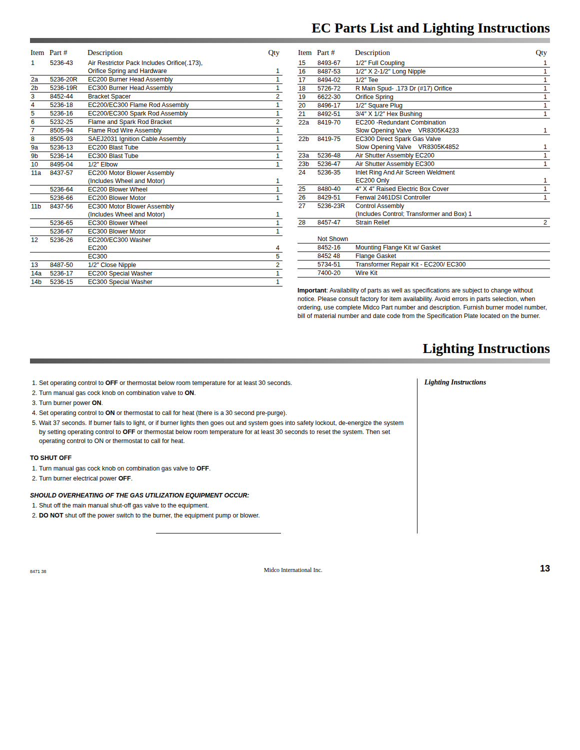EC Parts List and Lighting Instructions
| Item | Part # | Description | Qty |
| --- | --- | --- | --- |
| 1 | 5236-43 | Air Restrictor Pack Includes Orifice(.173), | |
| | | Orifice Spring and Hardware | 1 |
| 2a | 5236-20R | EC200 Burner Head Assembly | 1 |
| 2b | 5236-19R | EC300 Burner Head Assembly | 1 |
| 3 | 8452-44 | Bracket Spacer | 2 |
| 4 | 5236-18 | EC200/EC300 Flame Rod Assembly | 1 |
| 5 | 5236-16 | EC200/EC300 Spark Rod Assembly | 1 |
| 6 | 5232-25 | Flame and Spark Rod Bracket | 2 |
| 7 | 8505-94 | Flame Rod Wire Assembly | 1 |
| 8 | 8505-93 | SAEJ2031 Ignition Cable Assembly | 1 |
| 9a | 5236-13 | EC200 Blast Tube | 1 |
| 9b | 5236-14 | EC300 Blast Tube | 1 |
| 10 | 8495-04 | 1/2″ Elbow | 1 |
| 11a | 8437-57 | EC200 Motor Blower Assembly | |
| | | (Includes Wheel and Motor) | 1 |
| | 5236-64 | EC200 Blower Wheel | 1 |
| | 5236-66 | EC200 Blower Motor | 1 |
| 11b | 8437-56 | EC300 Motor Blower Assembly | |
| | | (Includes Wheel and Motor) | 1 |
| | 5236-65 | EC300 Blower Wheel | 1 |
| | 5236-67 | EC300 Blower Motor | 1 |
| 12 | 5236-26 | EC200/EC300 Washer | |
| | | EC200 | 4 |
| | | EC300 | 5 |
| 13 | 8487-50 | 1/2″ Close Nipple | 2 |
| 14a | 5236-17 | EC200 Special Washer | 1 |
| 14b | 5236-15 | EC300 Special Washer | 1 |
| Item | Part # | Description | Qty |
| --- | --- | --- | --- |
| 15 | 8493-67 | 1/2″ Full Coupling | 1 |
| 16 | 8487-53 | 1/2″ X 2-1/2″ Long Nipple | 1 |
| 17 | 8494-02 | 1/2″ Tee | 1 |
| 18 | 5726-72 | R Main Spud- .173 Dr (#17) Orifice | 1 |
| 19 | 6622-30 | Orifice Spring | 1 |
| 20 | 8496-17 | 1/2″ Square Plug | 1 |
| 21 | 8492-51 | 3/4″ X 1/2″ Hex Bushing | 1 |
| 22a | 8419-70 | EC200 -Redundant Combination | |
| | | Slow Opening Valve VR8305K4233 | 1 |
| 22b | 8419-75 | EC300 Direct Spark Gas Valve | |
| | | Slow Opening Valve VR8305K4852 | 1 |
| 23a | 5236-48 | Air Shutter Assembly EC200 | 1 |
| 23b | 5236-47 | Air Shutter Assembly EC300 | 1 |
| 24 | 5236-35 | Inlet Ring And Air Screen Weldment | |
| | | EC200 Only | 1 |
| 25 | 8480-40 | 4″ X 4″ Raised Electric Box Cover | 1 |
| 26 | 8429-51 | Fenwal 2461DSI Controller | 1 |
| 27 | 5236-23R | Control Assembly | |
| | | (Includes Control; Transformer and Box) 1 | |
| 28 | 8457-47 | Strain Relief | 2 |
| | Not Shown | | |
| | 8452-16 | Mounting Flange Kit w/ Gasket | |
| | 8452 48 | Flange Gasket | |
| | 5734-51 | Transformer Repair Kit - EC200/ EC300 | |
| | 7400-20 | Wire Kit | |
Important: Availability of parts as well as specifications are subject to change without notice. Please consult factory for item availability. Avoid errors in parts selection, when ordering, use complete Midco Part number and description. Furnish burner model number, bill of material number and date code from the Specification Plate located on the burner.
Lighting Instructions
Set operating control to OFF or thermostat below room temperature for at least 30 seconds.
Turn manual gas cock knob on combination valve to ON.
Turn burner power ON.
Set operating control to ON or thermostat to call for heat (there is a 30 second pre-purge).
Wait 37 seconds. If burner fails to light, or if burner lights then goes out and system goes into safety lockout, de-energize the system by setting operating control to OFF or thermostat below room temperature for at least 30 seconds to reset the system. Then set operating control to ON or thermostat to call for heat.
TO SHUT OFF
Turn manual gas cock knob on combination gas valve to OFF.
Turn burner electrical power OFF.
SHOULD OVERHEATING OF THE GAS UTILIZATION EQUIPMENT OCCUR:
Shut off the main manual shut-off gas valve to the equipment.
DO NOT shut off the power switch to the burner, the equipment pump or blower.
Lighting Instructions
8471 38
Midco International Inc.
13